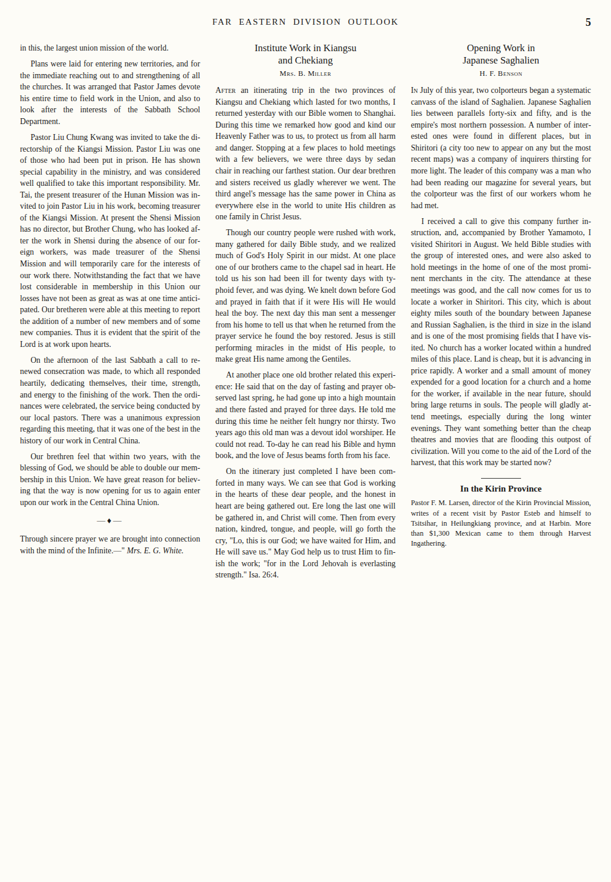Far Eastern Division Outlook 5
in this, the largest union mission of the world.
Plans were laid for entering new territories, and for the immediate reaching out to and strengthening of all the churches. It was arranged that Pastor James devote his entire time to field work in the Union, and also to look after the interests of the Sabbath School Department.
Pastor Liu Chung Kwang was invited to take the directorship of the Kiangsi Mission. Pastor Liu was one of those who had been put in prison. He has shown special capability in the ministry, and was considered well qualified to take this important responsibility. Mr. Tai, the present treasurer of the Hunan Mission was invited to join Pastor Liu in his work, becoming treasurer of the Kiangsi Mission. At present the Shensi Mission has no director, but Brother Chung, who has looked after the work in Shensi during the absence of our foreign workers, was made treasurer of the Shensi Mission and will temporarily care for the interests of our work there. Notwithstanding the fact that we have lost considerable in membership in this Union our losses have not been as great as was at one time anticipated. Our bretheren were able at this meeting to report the addition of a number of new members and of some new companies. Thus it is evident that the spirit of the Lord is at work upon hearts.
On the afternoon of the last Sabbath a call to renewed consecration was made, to which all responded heartily, dedicating themselves, their time, strength, and energy to the finishing of the work. Then the ordinances were celebrated, the service being conducted by our local pastors. There was a unanimous expression regarding this meeting, that it was one of the best in the history of our work in Central China.
Our brethren feel that within two years, with the blessing of God, we should be able to double our membership in this Union. We have great reason for believing that the way is now opening for us to again enter upon our work in the Central China Union.
—♦—
Through sincere prayer we are brought into connection with the mind of the Infinite.—" Mrs. E. G. White.
Institute Work in Kiangsu
and Chekiang
Mrs. B. Miller
After an itinerating trip in the two provinces of Kiangsu and Chekiang which lasted for two months, I returned yesterday with our Bible women to Shanghai. During this time we remarked how good and kind our Heavenly Father was to us, to protect us from all harm and danger. Stopping at a few places to hold meetings with a few believers, we were three days by sedan chair in reaching our farthest station. Our dear brethren and sisters received us gladly wherever we went. The third angel's message has the same power in China as everywhere else in the world to unite His children as one family in Christ Jesus.
Though our country people were rushed with work, many gathered for daily Bible study, and we realized much of God's Holy Spirit in our midst. At one place one of our brothers came to the chapel sad in heart. He told us his son had been ill for twenty days with typhoid fever, and was dying. We knelt down before God and prayed in faith that if it were His will He would heal the boy. The next day this man sent a messenger from his home to tell us that when he returned from the prayer service he found the boy restored. Jesus is still performing miracles in the midst of His people, to make great His name among the Gentiles.
At another place one old brother related this experience: He said that on the day of fasting and prayer observed last spring, he had gone up into a high mountain and there fasted and prayed for three days. He told me during this time he neither felt hungry nor thirsty. Two years ago this old man was a devout idol worshiper. He could not read. To-day he can read his Bible and hymn book, and the love of Jesus beams forth from his face.
On the itinerary just completed I have been comforted in many ways. We can see that God is working in the hearts of these dear people, and the honest in heart are being gathered out. Ere long the last one will be gathered in, and Christ will come. Then from every nation, kindred, tongue, and people, will go forth the cry, "Lo, this is our God; we have waited for Him, and He will save us." May God help us to trust Him to finish the work; "for in the Lord Jehovah is everlasting strength." Isa. 26:4.
Opening Work in
Japanese Saghalien
H. F. Benson
In July of this year, two colporteurs began a systematic canvass of the island of Saghalien. Japanese Saghalien lies between parallels forty-six and fifty, and is the empire's most northern possession. A number of interested ones were found in different places, but in Shiritori (a city too new to appear on any but the most recent maps) was a company of inquirers thirsting for more light. The leader of this company was a man who had been reading our magazine for several years, but the colporteur was the first of our workers whom he had met.
I received a call to give this company further instruction, and, accompanied by Brother Yamamoto, I visited Shiritori in August. We held Bible studies with the group of interested ones, and were also asked to hold meetings in the home of one of the most prominent merchants in the city. The attendance at these meetings was good, and the call now comes for us to locate a worker in Shiritori. This city, which is about eighty miles south of the boundary between Japanese and Russian Saghalien, is the third in size in the island and is one of the most promising fields that I have visited. No church has a worker located within a hundred miles of this place. Land is cheap, but it is advancing in price rapidly. A worker and a small amount of money expended for a good location for a church and a home for the worker, if available in the near future, should bring large returns in souls. The people will gladly attend meetings, especially during the long winter evenings. They want something better than the cheap theatres and movies that are flooding this outpost of civilization. Will you come to the aid of the Lord of the harvest, that this work may be started now?
In the Kirin Province
Pastor F. M. Larsen, director of the Kirin Provincial Mission, writes of a recent visit by Pastor Esteb and himself to Tsitsihar, in Heilungkiang province, and at Harbin. More than $1,300 Mexican came to them through Harvest Ingathering.